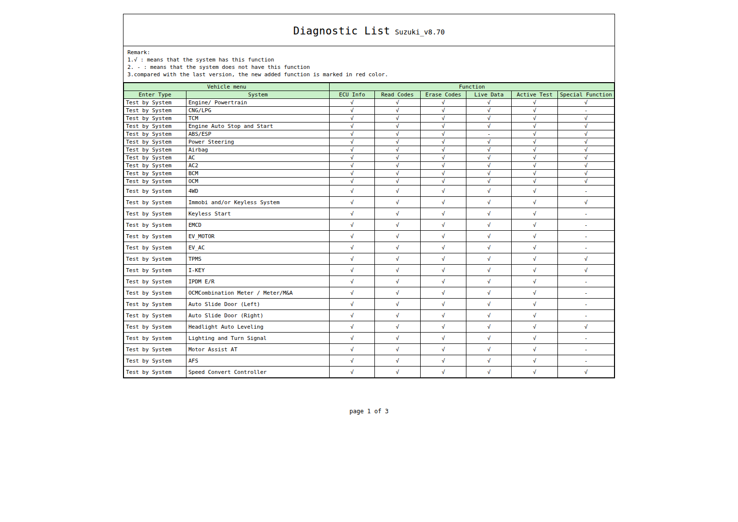Diagnostic List Suzuki_v8.70
Remark:
1.√ : means that the system has this function
2. - : means that the system does not have this function
3.compared with the last version, the new added function is marked in red color.
| Vehicle menu | Function |
| --- | --- |
| Enter Type | System | ECU Info | Read Codes | Erase Codes | Live Data | Active Test | Special Function |
| Test by System | Engine/ Powertrain | √ | √ | √ | √ | √ | √ |
| Test by System | CNG/LPG | √ | √ | √ | √ | √ | - |
| Test by System | TCM | √ | √ | √ | √ | √ | √ |
| Test by System | Engine Auto Stop and Start | √ | √ | √ | √ | √ | √ |
| Test by System | ABS/ESP | √ | √ | √ | - | √ | √ |
| Test by System | Power Steering | √ | √ | √ | √ | √ | √ |
| Test by System | Airbag | √ | √ | √ | √ | √ | √ |
| Test by System | AC | √ | √ | √ | √ | √ | √ |
| Test by System | AC2 | √ | √ | √ | √ | √ | √ |
| Test by System | BCM | √ | √ | √ | √ | √ | √ |
| Test by System | OCM | √ | √ | √ | √ | √ | √ |
| Test by System | 4WD | √ | √ | √ | √ | √ | - |
| Test by System | Immobi and/or Keyless System | √ | √ | √ | √ | √ | √ |
| Test by System | Keyless Start | √ | √ | √ | √ | √ | - |
| Test by System | EMCD | √ | √ | √ | √ | √ | - |
| Test by System | EV_MOTOR | √ | √ | √ | √ | √ | - |
| Test by System | EV_AC | √ | √ | √ | √ | √ | - |
| Test by System | TPMS | √ | √ | √ | √ | √ | √ |
| Test by System | I-KEY | √ | √ | √ | √ | √ | √ |
| Test by System | IPDM E/R | √ | √ | √ | √ | √ | - |
| Test by System | OCMCombination Meter / Meter/M&A | √ | √ | √ | √ | √ | - |
| Test by System | Auto Slide Door (Left) | √ | √ | √ | √ | √ | - |
| Test by System | Auto Slide Door (Right) | √ | √ | √ | √ | √ | - |
| Test by System | Headlight Auto Leveling | √ | √ | √ | √ | √ | √ |
| Test by System | Lighting and Turn Signal | √ | √ | √ | √ | √ | - |
| Test by System | Motor Assist AT | √ | √ | √ | √ | √ | - |
| Test by System | AFS | √ | √ | √ | √ | √ | - |
| Test by System | Speed Convert Controller | √ | √ | √ | √ | √ | √ |
page 1 of 3